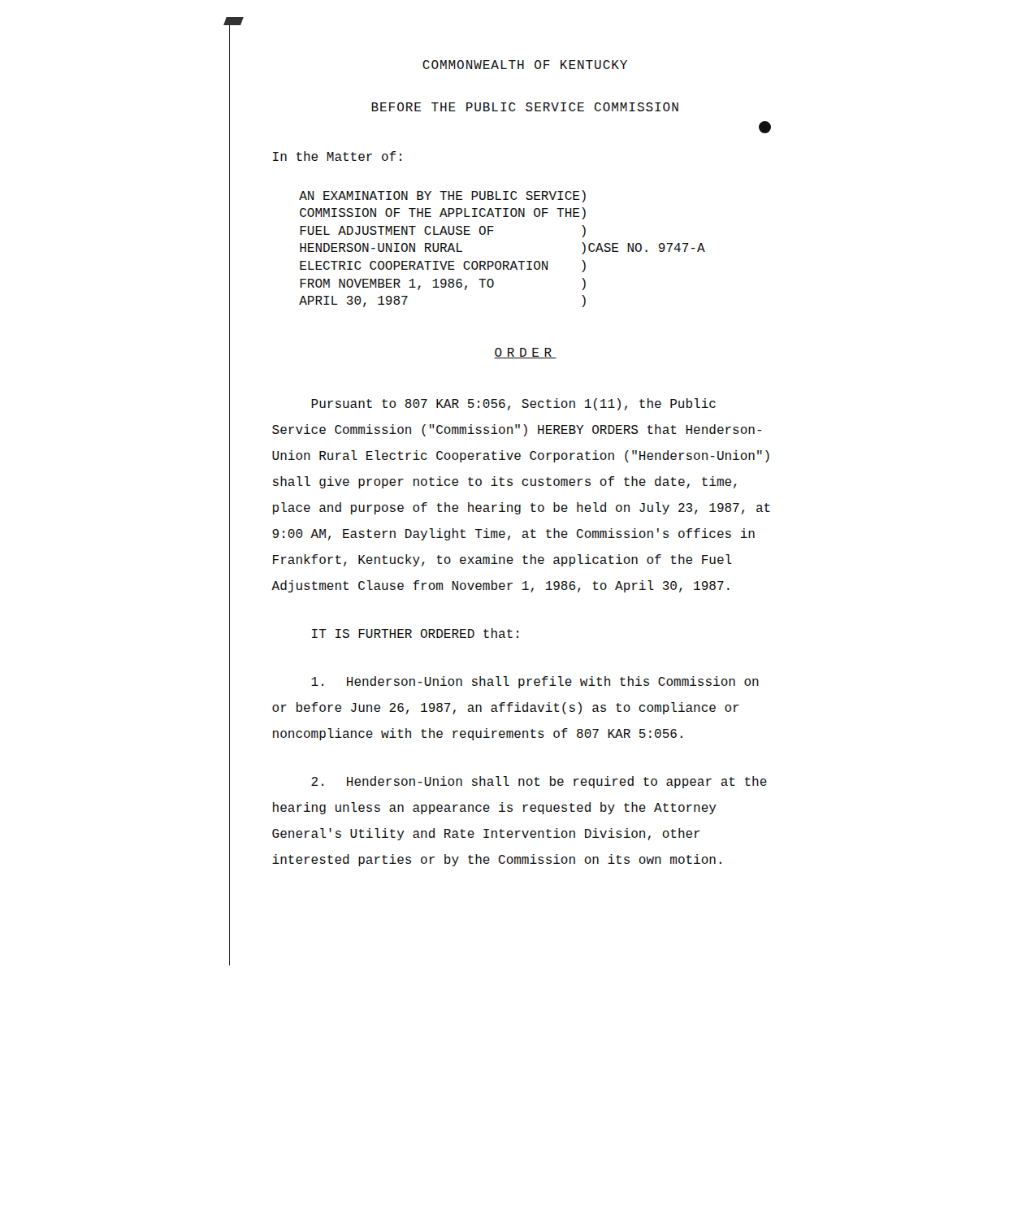COMMONWEALTH OF KENTUCKY
BEFORE THE PUBLIC SERVICE COMMISSION
In the Matter of:
| AN EXAMINATION BY THE PUBLIC SERVICE | ) | |
| COMMISSION OF THE APPLICATION OF THE | ) | |
| FUEL ADJUSTMENT CLAUSE OF | ) | |
| HENDERSON-UNION RURAL | ) | CASE NO. 9747-A |
| ELECTRIC COOPERATIVE CORPORATION | ) | |
| FROM NOVEMBER 1, 1986, TO | ) | |
| APRIL 30, 1987 | ) | |
ORDER
Pursuant to 807 KAR 5:056, Section 1(11), the Public Service Commission ("Commission") HEREBY ORDERS that Henderson-Union Rural Electric Cooperative Corporation ("Henderson-Union") shall give proper notice to its customers of the date, time, place and purpose of the hearing to be held on July 23, 1987, at 9:00 AM, Eastern Daylight Time, at the Commission's offices in Frankfort, Kentucky, to examine the application of the Fuel Adjustment Clause from November 1, 1986, to April 30, 1987.
IT IS FURTHER ORDERED that:
1. Henderson-Union shall prefile with this Commission on or before June 26, 1987, an affidavit(s) as to compliance or noncompliance with the requirements of 807 KAR 5:056.
2. Henderson-Union shall not be required to appear at the hearing unless an appearance is requested by the Attorney General's Utility and Rate Intervention Division, other interested parties or by the Commission on its own motion.